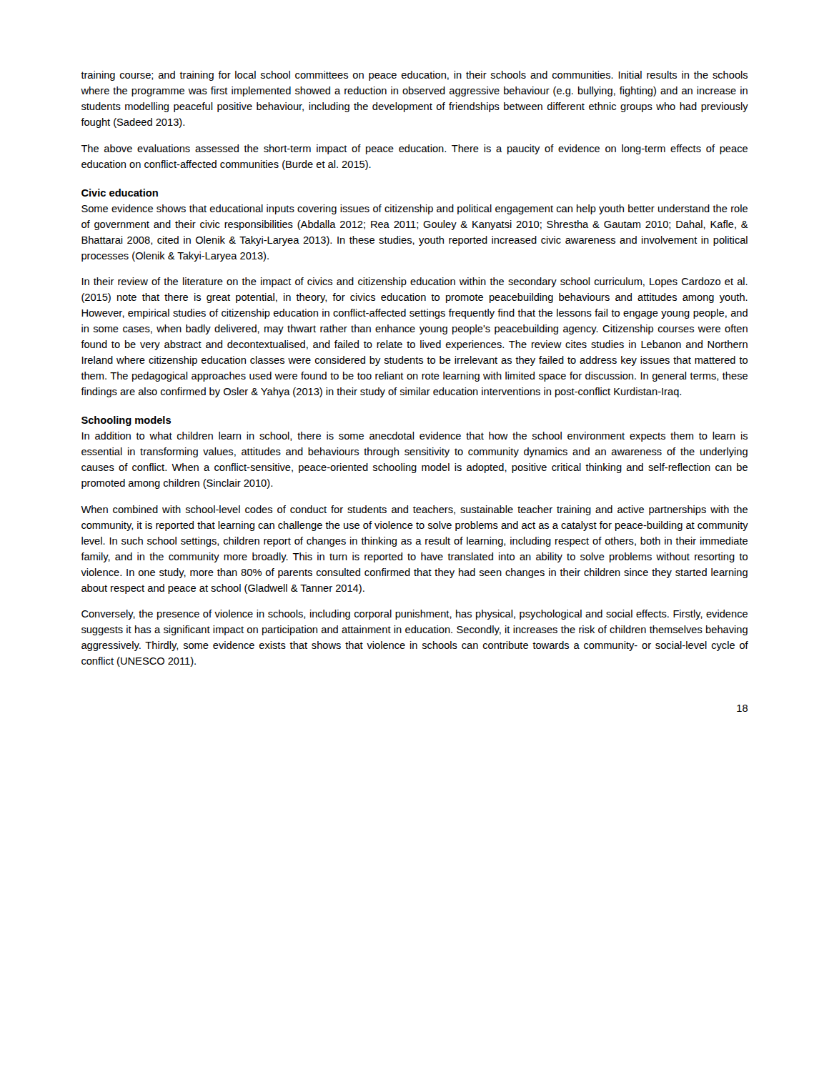training course; and training for local school committees on peace education, in their schools and communities. Initial results in the schools where the programme was first implemented showed a reduction in observed aggressive behaviour (e.g. bullying, fighting) and an increase in students modelling peaceful positive behaviour, including the development of friendships between different ethnic groups who had previously fought (Sadeed 2013).
The above evaluations assessed the short-term impact of peace education. There is a paucity of evidence on long-term effects of peace education on conflict-affected communities (Burde et al. 2015).
Civic education
Some evidence shows that educational inputs covering issues of citizenship and political engagement can help youth better understand the role of government and their civic responsibilities (Abdalla 2012; Rea 2011; Gouley & Kanyatsi 2010; Shrestha & Gautam 2010; Dahal, Kafle, & Bhattarai 2008, cited in Olenik & Takyi-Laryea 2013). In these studies, youth reported increased civic awareness and involvement in political processes (Olenik & Takyi-Laryea 2013).
In their review of the literature on the impact of civics and citizenship education within the secondary school curriculum, Lopes Cardozo et al. (2015) note that there is great potential, in theory, for civics education to promote peacebuilding behaviours and attitudes among youth. However, empirical studies of citizenship education in conflict-affected settings frequently find that the lessons fail to engage young people, and in some cases, when badly delivered, may thwart rather than enhance young people's peacebuilding agency. Citizenship courses were often found to be very abstract and decontextualised, and failed to relate to lived experiences. The review cites studies in Lebanon and Northern Ireland where citizenship education classes were considered by students to be irrelevant as they failed to address key issues that mattered to them. The pedagogical approaches used were found to be too reliant on rote learning with limited space for discussion. In general terms, these findings are also confirmed by Osler & Yahya (2013) in their study of similar education interventions in post-conflict Kurdistan-Iraq.
Schooling models
In addition to what children learn in school, there is some anecdotal evidence that how the school environment expects them to learn is essential in transforming values, attitudes and behaviours through sensitivity to community dynamics and an awareness of the underlying causes of conflict. When a conflict-sensitive, peace-oriented schooling model is adopted, positive critical thinking and self-reflection can be promoted among children (Sinclair 2010).
When combined with school-level codes of conduct for students and teachers, sustainable teacher training and active partnerships with the community, it is reported that learning can challenge the use of violence to solve problems and act as a catalyst for peace-building at community level. In such school settings, children report of changes in thinking as a result of learning, including respect of others, both in their immediate family, and in the community more broadly. This in turn is reported to have translated into an ability to solve problems without resorting to violence. In one study, more than 80% of parents consulted confirmed that they had seen changes in their children since they started learning about respect and peace at school (Gladwell & Tanner 2014).
Conversely, the presence of violence in schools, including corporal punishment, has physical, psychological and social effects. Firstly, evidence suggests it has a significant impact on participation and attainment in education. Secondly, it increases the risk of children themselves behaving aggressively. Thirdly, some evidence exists that shows that violence in schools can contribute towards a community- or social-level cycle of conflict (UNESCO 2011).
18